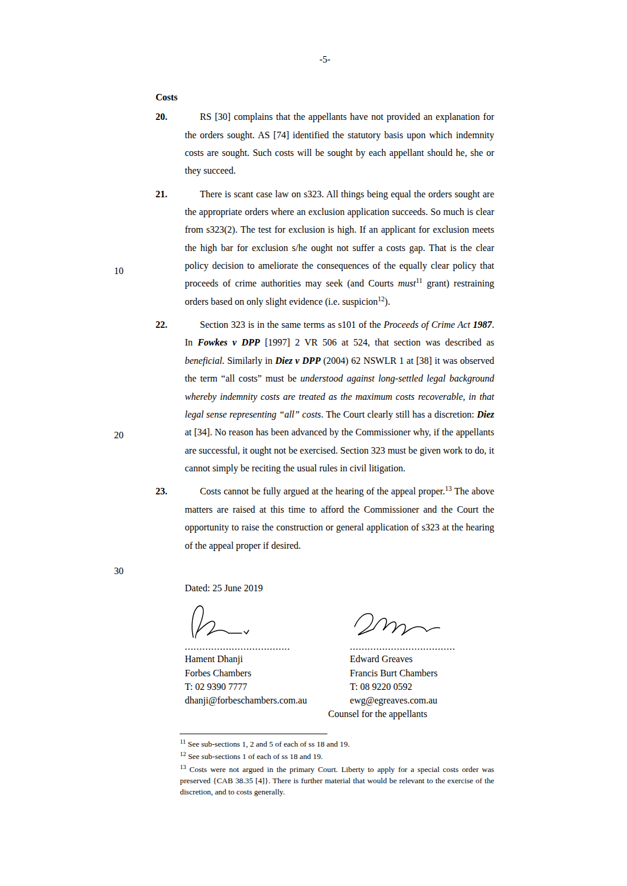-5-
Costs
20. RS [30] complains that the appellants have not provided an explanation for the orders sought. AS [74] identified the statutory basis upon which indemnity costs are sought. Such costs will be sought by each appellant should he, she or they succeed.
21. There is scant case law on s323. All things being equal the orders sought are the appropriate orders where an exclusion application succeeds. So much is clear from s323(2). The test for exclusion is high. If an applicant for exclusion meets the high bar for exclusion s/he ought not suffer a costs gap. That is the clear policy decision to ameliorate the consequences of the equally clear policy that proceeds of crime authorities may seek (and Courts must11 grant) restraining orders based on only slight evidence (i.e. suspicion12).
22. Section 323 is in the same terms as s101 of the Proceeds of Crime Act 1987. In Fowkes v DPP [1997] 2 VR 506 at 524, that section was described as beneficial. Similarly in Diez v DPP (2004) 62 NSWLR 1 at [38] it was observed the term “all costs” must be understood against long-settled legal background whereby indemnity costs are treated as the maximum costs recoverable, in that legal sense representing “all” costs. The Court clearly still has a discretion: Diez at [34]. No reason has been advanced by the Commissioner why, if the appellants are successful, it ought not be exercised. Section 323 must be given work to do, it cannot simply be reciting the usual rules in civil litigation.
23. Costs cannot be fully argued at the hearing of the appeal proper.13 The above matters are raised at this time to afford the Commissioner and the Court the opportunity to raise the construction or general application of s323 at the hearing of the appeal proper if desired.
Dated: 25 June 2019
....................................
Hament Dhanji
Forbes Chambers
T: 02 9390 7777
dhanji@forbeschambers.com.au
....................................
Edward Greaves
Francis Burt Chambers
T: 08 9220 0592
ewg@egreaves.com.au
Counsel for the appellants
11 See sub-sections 1, 2 and 5 of each of ss 18 and 19.
12 See sub-sections 1 of each of ss 18 and 19.
13 Costs were not argued in the primary Court. Liberty to apply for a special costs order was preserved {CAB 38.35 [4]}. There is further material that would be relevant to the exercise of the discretion, and to costs generally.
10 20 30